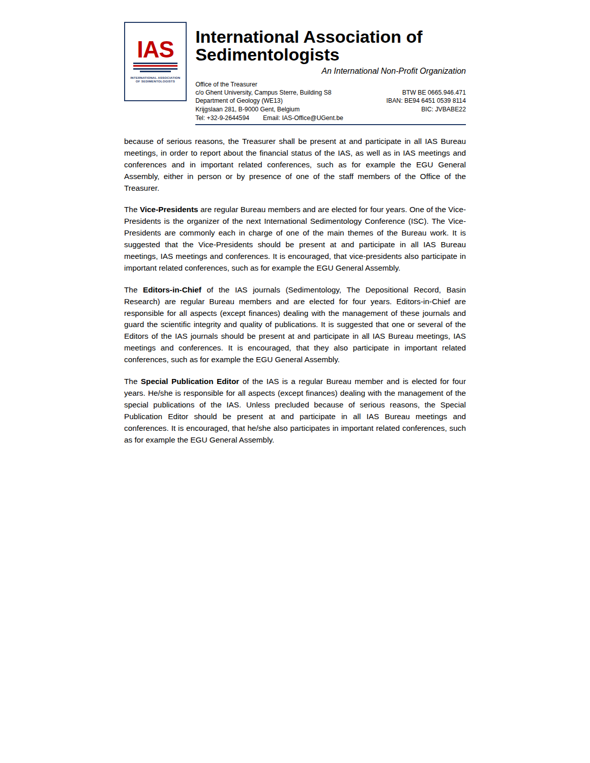IAS
INTERNATIONAL ASSOCIATION
OF SEDIMENTOLOGISTS
International Association of Sedimentologists
An International Non-Profit Organization
| Office of the Treasurer | |
| c/o Ghent University, Campus Sterre, Building S8 | BTW BE 0665.946.471 |
| Department of Geology (WE13) | IBAN: BE94 6451 0539 8114 |
| Krijgslaan 281, B-9000 Gent, Belgium | BIC: JVBABE22 |
Tel: +32-9-2644594 Email: IAS-Office@UGent.be
because of serious reasons, the Treasurer shall be present at and participate in all IAS Bureau meetings, in order to report about the financial status of the IAS, as well as in IAS meetings and conferences and in important related conferences, such as for example the EGU General Assembly, either in person or by presence of one of the staff members of the Office of the Treasurer.
The Vice-Presidents are regular Bureau members and are elected for four years. One of the Vice-Presidents is the organizer of the next International Sedimentology Conference (ISC). The Vice-Presidents are commonly each in charge of one of the main themes of the Bureau work. It is suggested that the Vice-Presidents should be present at and participate in all IAS Bureau meetings, IAS meetings and conferences. It is encouraged, that vice-presidents also participate in important related conferences, such as for example the EGU General Assembly.
The Editors-in-Chief of the IAS journals (Sedimentology, The Depositional Record, Basin Research) are regular Bureau members and are elected for four years. Editors-in-Chief are responsible for all aspects (except finances) dealing with the management of these journals and guard the scientific integrity and quality of publications. It is suggested that one or several of the Editors of the IAS journals should be present at and participate in all IAS Bureau meetings, IAS meetings and conferences. It is encouraged, that they also participate in important related conferences, such as for example the EGU General Assembly.
The Special Publication Editor of the IAS is a regular Bureau member and is elected for four years. He/she is responsible for all aspects (except finances) dealing with the management of the special publications of the IAS. Unless precluded because of serious reasons, the Special Publication Editor should be present at and participate in all IAS Bureau meetings and conferences. It is encouraged, that he/she also participates in important related conferences, such as for example the EGU General Assembly.